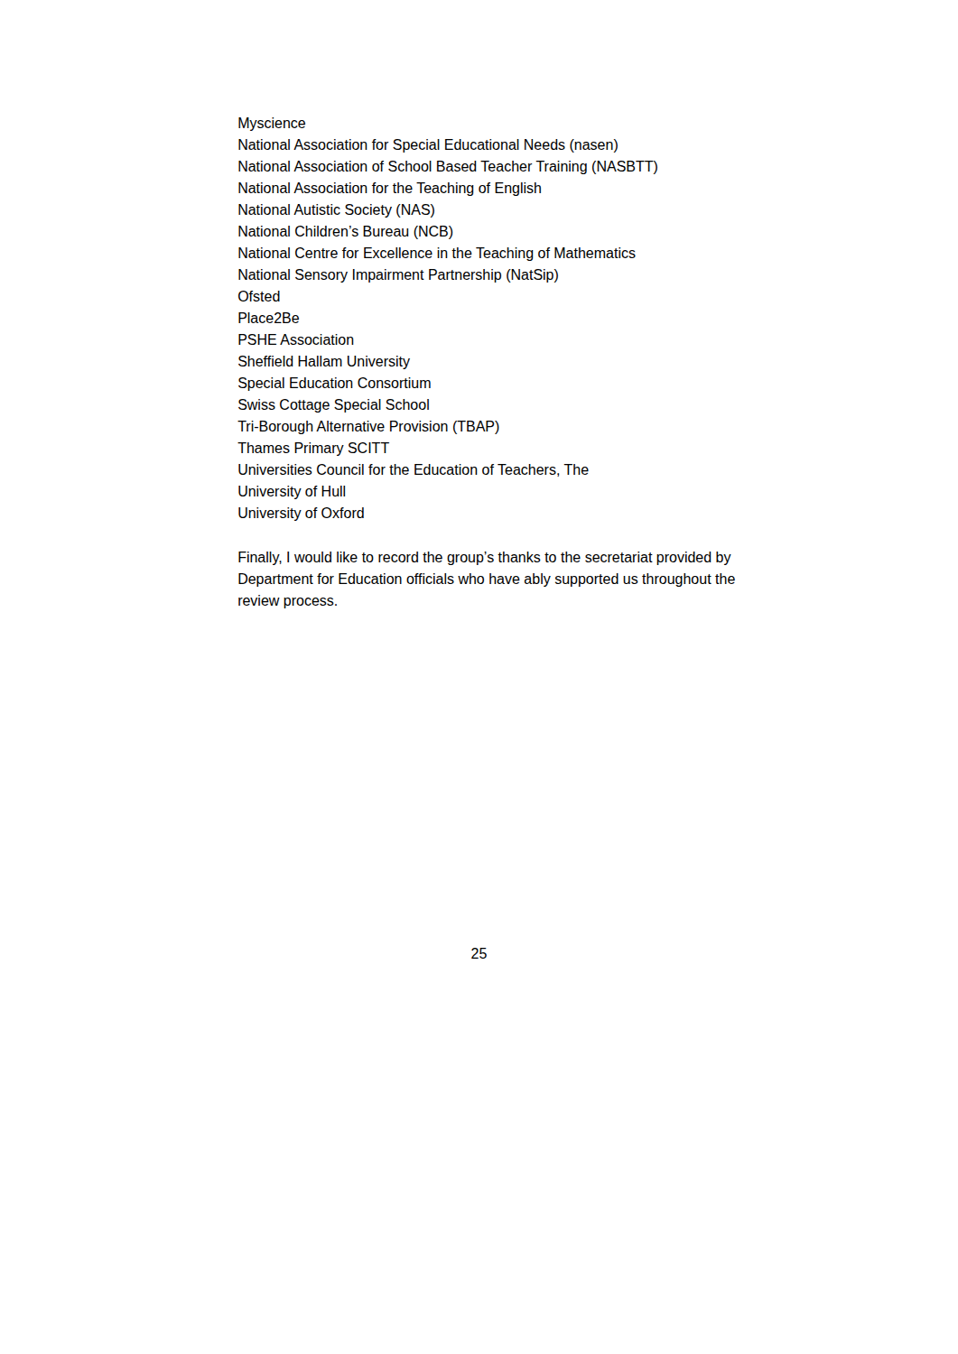Myscience
National Association for Special Educational Needs (nasen)
National Association of School Based Teacher Training (NASBTT)
National Association for the Teaching of English
National Autistic Society (NAS)
National Children’s Bureau (NCB)
National Centre for Excellence in the Teaching of Mathematics
National Sensory Impairment Partnership (NatSip)
Ofsted
Place2Be
PSHE Association
Sheffield Hallam University
Special Education Consortium
Swiss Cottage Special School
Tri-Borough Alternative Provision (TBAP)
Thames Primary SCITT
Universities Council for the Education of Teachers, The
University of Hull
University of Oxford
Finally, I would like to record the group’s thanks to the secretariat provided by Department for Education officials who have ably supported us throughout the review process.
25